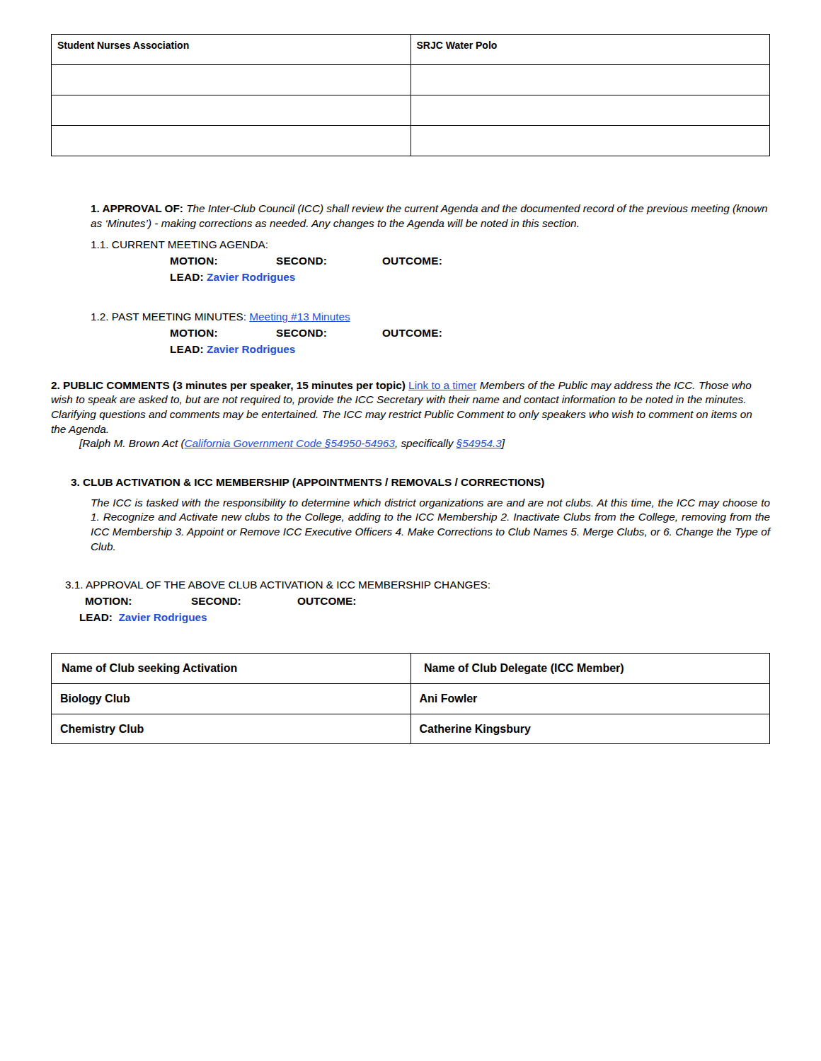| Student Nurses Association | SRJC Water Polo |
1. APPROVAL OF: The Inter-Club Council (ICC) shall review the current Agenda and the documented record of the previous meeting (known as ‘Minutes’) - making corrections as needed. Any changes to the Agenda will be noted in this section.
1.1. CURRENT MEETING AGENDA:
MOTION: SECOND: OUTCOME:
LEAD: Zavier Rodrigues
1.2. PAST MEETING MINUTES: Meeting #13 Minutes
MOTION: SECOND: OUTCOME:
LEAD: Zavier Rodrigues
2. PUBLIC COMMENTS (3 minutes per speaker, 15 minutes per topic) Link to a timer Members of the Public may address the ICC. Those who wish to speak are asked to, but are not required to, provide the ICC Secretary with their name and contact information to be noted in the minutes. Clarifying questions and comments may be entertained. The ICC may restrict Public Comment to only speakers who wish to comment on items on the Agenda.
[Ralph M. Brown Act (California Government Code §54950-54963, specifically §54954.3]
3. CLUB ACTIVATION & ICC MEMBERSHIP (APPOINTMENTS / REMOVALS / CORRECTIONS)
The ICC is tasked with the responsibility to determine which district organizations are and are not clubs. At this time, the ICC may choose to 1. Recognize and Activate new clubs to the College, adding to the ICC Membership 2. Inactivate Clubs from the College, removing from the ICC Membership 3. Appoint or Remove ICC Executive Officers 4. Make Corrections to Club Names 5. Merge Clubs, or 6. Change the Type of Club.
3.1. APPROVAL OF THE ABOVE CLUB ACTIVATION & ICC MEMBERSHIP CHANGES:
MOTION: SECOND: OUTCOME:
LEAD: Zavier Rodrigues
| Name of Club seeking Activation | Name of Club Delegate (ICC Member) |
| Biology Club | Ani Fowler |
| Chemistry Club | Catherine Kingsbury |